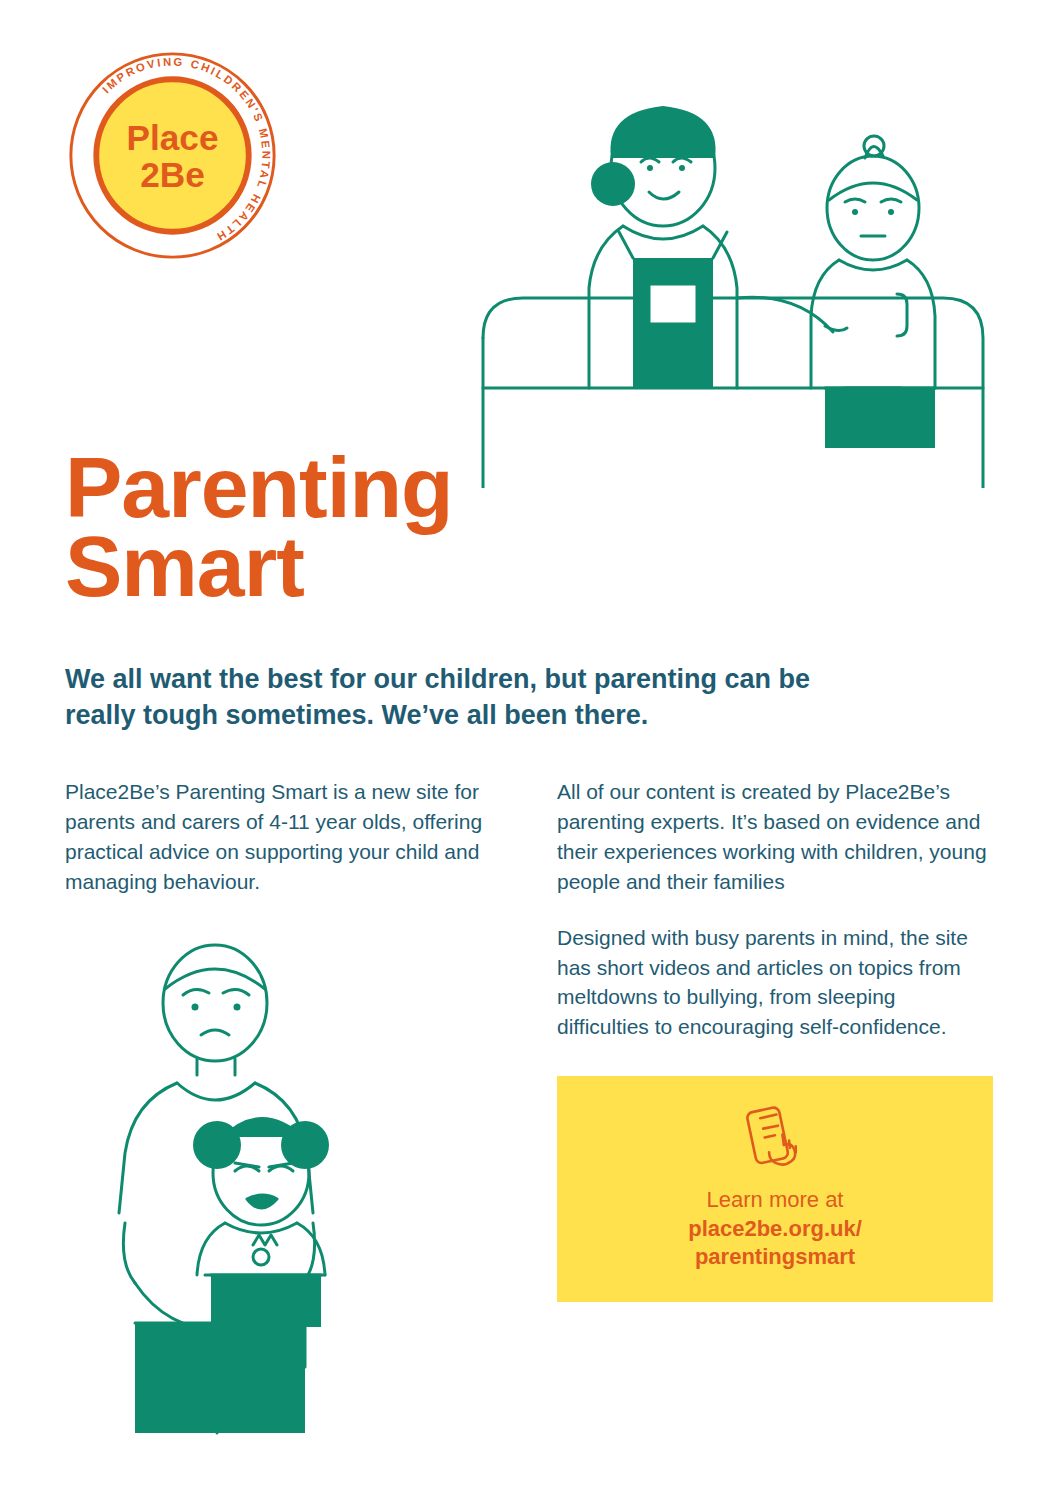IMPROVING CHILDREN'S MENTAL HEALTH Place 2Be
Parenting
Smart
We all want the best for our children, but parenting can be really tough sometimes. We’ve all been there.
Place2Be’s Parenting Smart is a new site for parents and carers of 4-11 year olds, offering practical advice on supporting your child and managing behaviour.
All of our content is created by Place2Be’s parenting experts. It’s based on evidence and their experiences working with children, young people and their families
Designed with busy parents in mind, the site has short videos and articles on topics from meltdowns to bullying, from sleeping difficulties to encouraging self-confidence.
Learn more at
place2be.org.uk/
parentingsmart